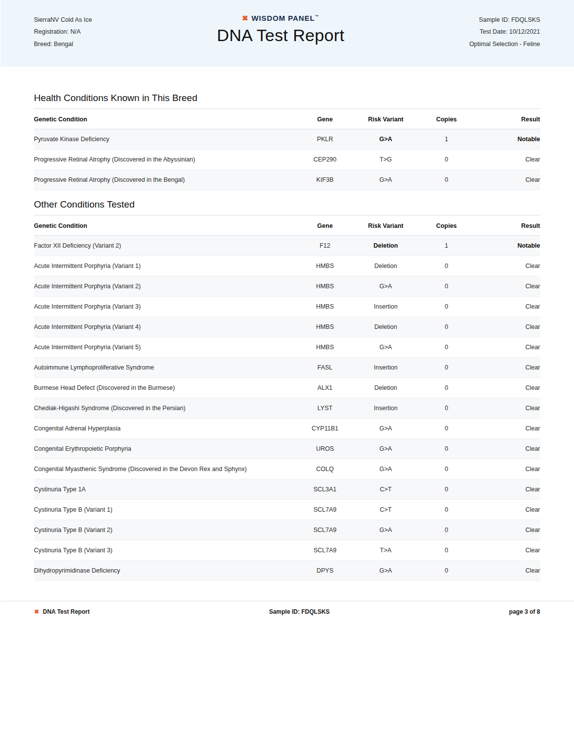SierraNV Cold As Ice
Registration: N/A
Breed: Bengal
Sample ID: FDQLSKS
Test Date: 10/12/2021
Optimal Selection - Feline
✖WISDOM PANEL™
DNA Test Report
Health Conditions Known in This Breed
| Genetic Condition | Gene | Risk Variant | Copies | Result |
| --- | --- | --- | --- | --- |
| Pyruvate Kinase Deficiency | PKLR | G>A | 1 | Notable |
| Progressive Retinal Atrophy (Discovered in the Abyssinian) | CEP290 | T>G | 0 | Clear |
| Progressive Retinal Atrophy (Discovered in the Bengal) | KIF3B | G>A | 0 | Clear |
Other Conditions Tested
| Genetic Condition | Gene | Risk Variant | Copies | Result |
| --- | --- | --- | --- | --- |
| Factor XII Deficiency (Variant 2) | F12 | Deletion | 1 | Notable |
| Acute Intermittent Porphyria (Variant 1) | HMBS | Deletion | 0 | Clear |
| Acute Intermittent Porphyria (Variant 2) | HMBS | G>A | 0 | Clear |
| Acute Intermittent Porphyria (Variant 3) | HMBS | Insertion | 0 | Clear |
| Acute Intermittent Porphyria (Variant 4) | HMBS | Deletion | 0 | Clear |
| Acute Intermittent Porphyria (Variant 5) | HMBS | G>A | 0 | Clear |
| Autoimmune Lymphoproliferative Syndrome | FASL | Insertion | 0 | Clear |
| Burmese Head Defect (Discovered in the Burmese) | ALX1 | Deletion | 0 | Clear |
| Chediak-Higashi Syndrome (Discovered in the Persian) | LYST | Insertion | 0 | Clear |
| Congenital Adrenal Hyperplasia | CYP11B1 | G>A | 0 | Clear |
| Congenital Erythropoietic Porphyria | UROS | G>A | 0 | Clear |
| Congenital Myasthenic Syndrome (Discovered in the Devon Rex and Sphynx) | COLQ | G>A | 0 | Clear |
| Cystinuria Type 1A | SCL3A1 | C>T | 0 | Clear |
| Cystinuria Type B (Variant 1) | SCL7A9 | C>T | 0 | Clear |
| Cystinuria Type B (Variant 2) | SCL7A9 | G>A | 0 | Clear |
| Cystinuria Type B (Variant 3) | SCL7A9 | T>A | 0 | Clear |
| Dihydropyrimidinase Deficiency | DPYS | G>A | 0 | Clear |
✖DNA Test Report
page 3 of 8
Sample ID: FDQLSKS